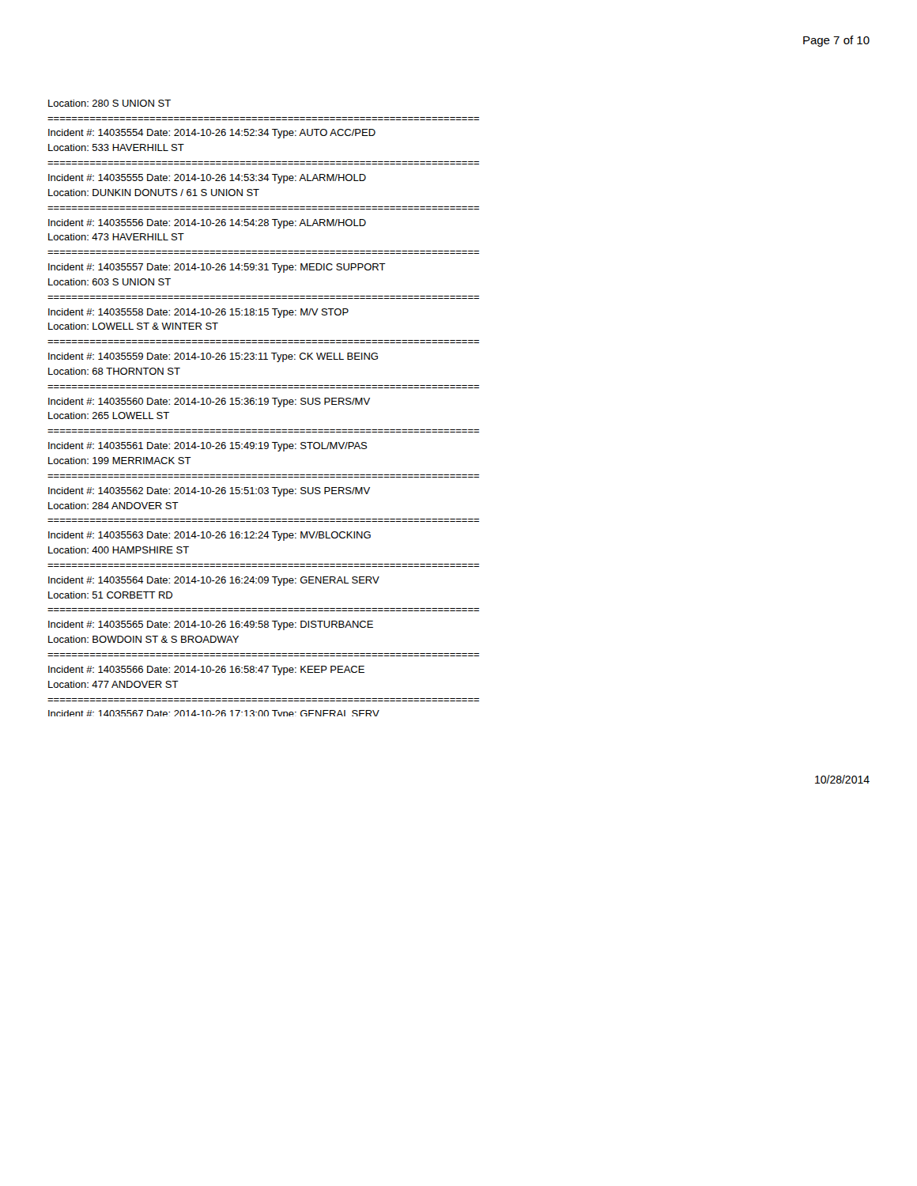Page 7 of 10
Location: 280 S UNION ST ======================================================================== Incident #: 14035554 Date: 2014-10-26 14:52:34 Type: AUTO ACC/PED Location: 533 HAVERHILL ST ======================================================================== Incident #: 14035555 Date: 2014-10-26 14:53:34 Type: ALARM/HOLD Location: DUNKIN DONUTS / 61 S UNION ST ======================================================================== Incident #: 14035556 Date: 2014-10-26 14:54:28 Type: ALARM/HOLD Location: 473 HAVERHILL ST ======================================================================== Incident #: 14035557 Date: 2014-10-26 14:59:31 Type: MEDIC SUPPORT Location: 603 S UNION ST ======================================================================== Incident #: 14035558 Date: 2014-10-26 15:18:15 Type: M/V STOP Location: LOWELL ST & WINTER ST ======================================================================== Incident #: 14035559 Date: 2014-10-26 15:23:11 Type: CK WELL BEING Location: 68 THORNTON ST ======================================================================== Incident #: 14035560 Date: 2014-10-26 15:36:19 Type: SUS PERS/MV Location: 265 LOWELL ST ======================================================================== Incident #: 14035561 Date: 2014-10-26 15:49:19 Type: STOL/MV/PAS Location: 199 MERRIMACK ST ======================================================================== Incident #: 14035562 Date: 2014-10-26 15:51:03 Type: SUS PERS/MV Location: 284 ANDOVER ST ======================================================================== Incident #: 14035563 Date: 2014-10-26 16:12:24 Type: MV/BLOCKING Location: 400 HAMPSHIRE ST ======================================================================== Incident #: 14035564 Date: 2014-10-26 16:24:09 Type: GENERAL SERV Location: 51 CORBETT RD ======================================================================== Incident #: 14035565 Date: 2014-10-26 16:49:58 Type: DISTURBANCE Location: BOWDOIN ST & S BROADWAY ======================================================================== Incident #: 14035566 Date: 2014-10-26 16:58:47 Type: KEEP PEACE Location: 477 ANDOVER ST ========================================================================
Incident #: 14035567 Date: 2014-10-26 17:13:00 Type: GENERAL SERV
10/28/2014